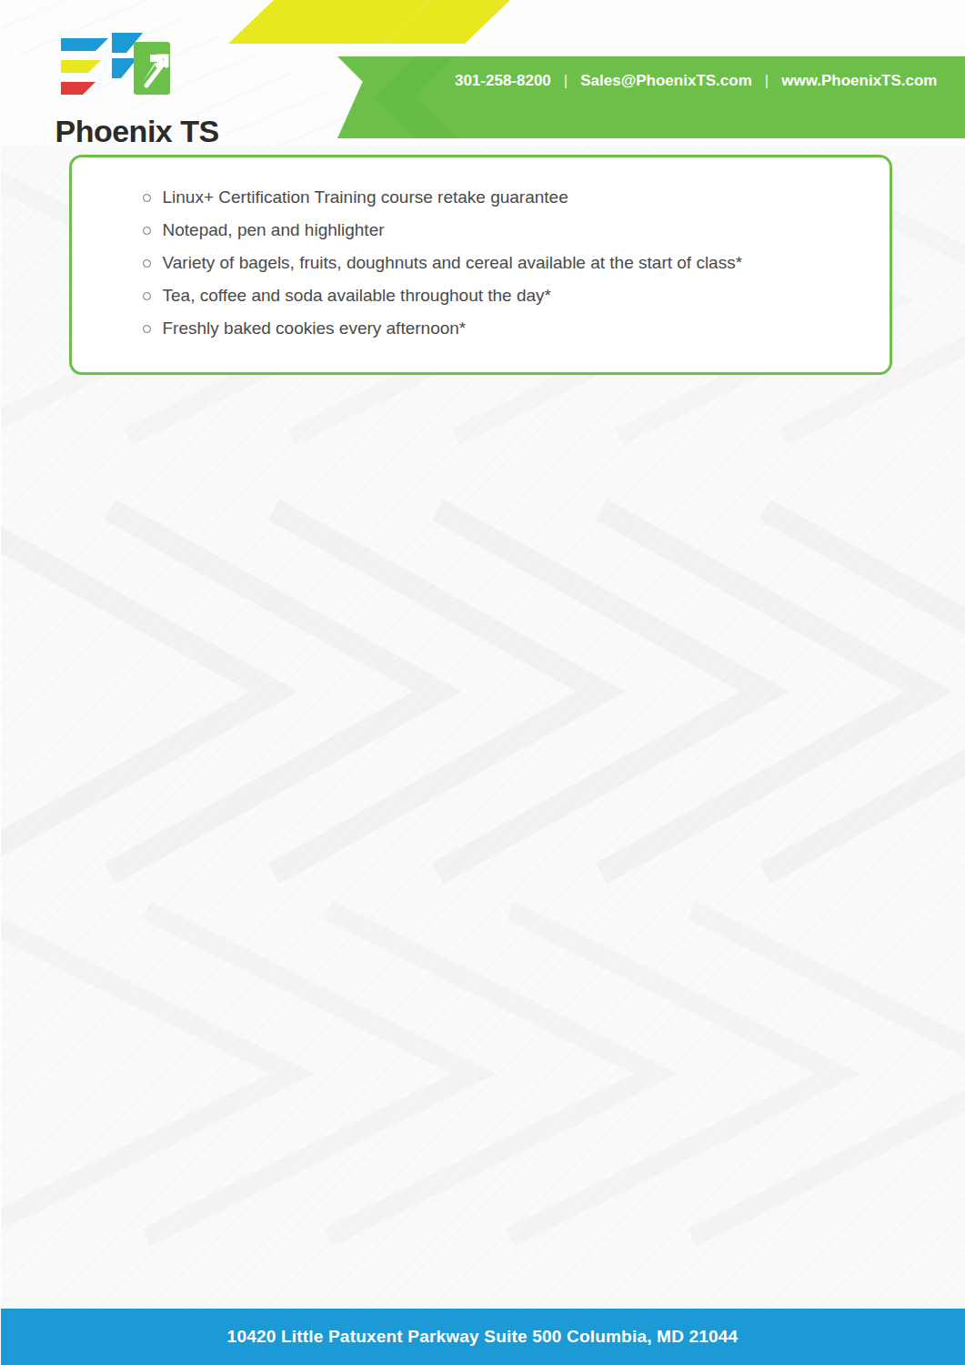Phoenix TS
301-258-8200 | Sales@PhoenixTS.com | www.PhoenixTS.com
Linux+ Certification Training course retake guarantee
Notepad, pen and highlighter
Variety of bagels, fruits, doughnuts and cereal available at the start of class*
Tea, coffee and soda available throughout the day*
Freshly baked cookies every afternoon*
10420 Little Patuxent Parkway Suite 500 Columbia, MD 21044